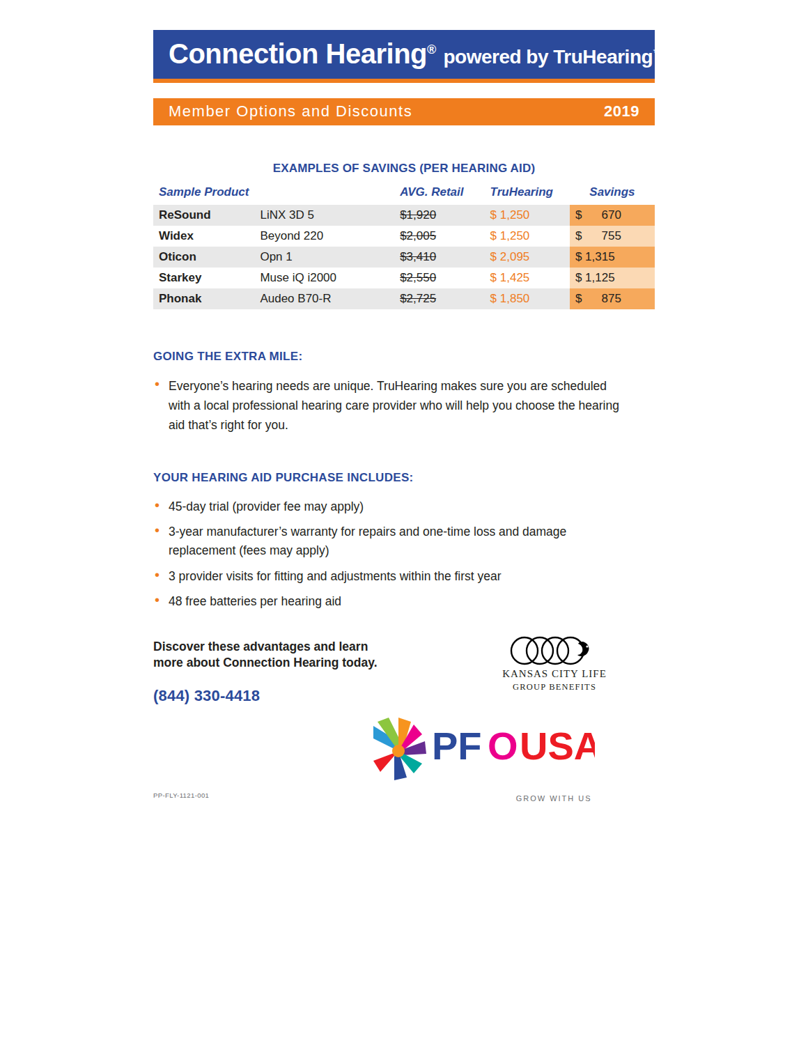Connection Hearing® powered by TruHearing™
Member Options and Discounts 2019
EXAMPLES OF SAVINGS (PER HEARING AID)
| Sample Product | | AVG. Retail | TruHearing | Savings |
| --- | --- | --- | --- | --- |
| ReSound | LiNX 3D 5 | $1,920 | $ 1,250 | $ 670 |
| Widex | Beyond 220 | $2,005 | $ 1,250 | $ 755 |
| Oticon | Opn 1 | $3,410 | $ 2,095 | $ 1,315 |
| Starkey | Muse iQ i2000 | $2,550 | $ 1,425 | $ 1,125 |
| Phonak | Audeo B70-R | $2,725 | $ 1,850 | $ 875 |
GOING THE EXTRA MILE:
Everyone’s hearing needs are unique. TruHearing makes sure you are scheduled with a local professional hearing care provider who will help you choose the hearing aid that’s right for you.
YOUR HEARING AID PURCHASE INCLUDES:
45-day trial (provider fee may apply)
3-year manufacturer’s warranty for repairs and one-time loss and damage replacement (fees may apply)
3 provider visits for fitting and adjustments within the first year
48 free batteries per hearing aid
Discover these advantages and learn
more about Connection Hearing today.
(844) 330-4418
KANSAS CITY LIFE
GROUP BENEFITS
PF O USA
GROW WITH US
PP-FLY-1121-001